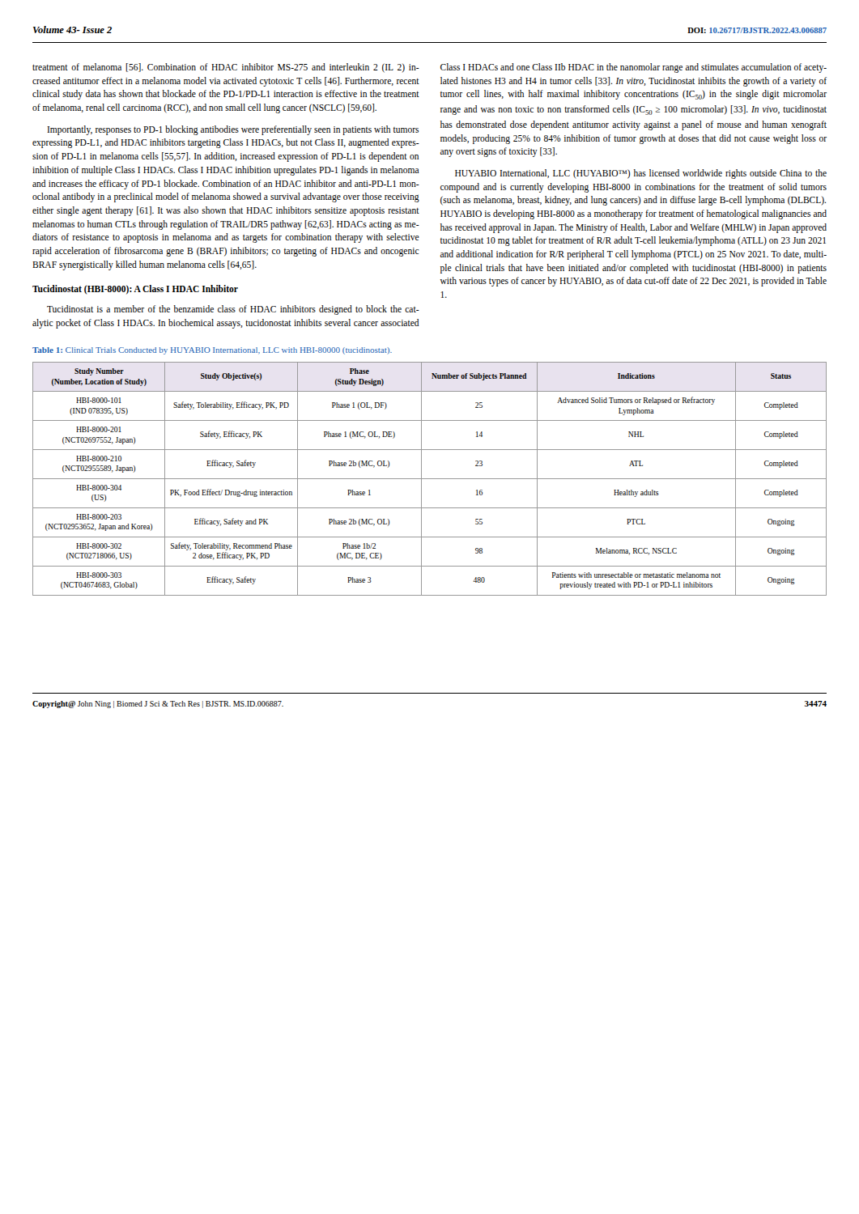Volume 43- Issue 2
DOI: 10.26717/BJSTR.2022.43.006887
treatment of melanoma [56]. Combination of HDAC inhibitor MS-275 and interleukin 2 (IL 2) increased antitumor effect in a melanoma model via activated cytotoxic T cells [46]. Furthermore, recent clinical study data has shown that blockade of the PD-1/PD-L1 interaction is effective in the treatment of melanoma, renal cell carcinoma (RCC), and non small cell lung cancer (NSCLC) [59,60].
Importantly, responses to PD-1 blocking antibodies were preferentially seen in patients with tumors expressing PD-L1, and HDAC inhibitors targeting Class I HDACs, but not Class II, augmented expression of PD-L1 in melanoma cells [55,57]. In addition, increased expression of PD-L1 is dependent on inhibition of multiple Class I HDACs. Class I HDAC inhibition upregulates PD-1 ligands in melanoma and increases the efficacy of PD-1 blockade. Combination of an HDAC inhibitor and anti-PD-L1 monoclonal antibody in a preclinical model of melanoma showed a survival advantage over those receiving either single agent therapy [61]. It was also shown that HDAC inhibitors sensitize apoptosis resistant melanomas to human CTLs through regulation of TRAIL/DR5 pathway [62,63]. HDACs acting as mediators of resistance to apoptosis in melanoma and as targets for combination therapy with selective rapid acceleration of fibrosarcoma gene B (BRAF) inhibitors; co targeting of HDACs and oncogenic BRAF synergistically killed human melanoma cells [64,65].
Tucidinostat (HBI-8000): A Class I HDAC Inhibitor
Tucidinostat is a member of the benzamide class of HDAC inhibitors designed to block the catalytic pocket of Class I HDACs. In biochemical assays, tucidonostat inhibits several cancer associated Class I HDACs and one Class IIb HDAC in the nanomolar range and stimulates accumulation of acetylated histones H3 and H4 in tumor cells [33]. In vitro, Tucidinostat inhibits the growth of a variety of tumor cell lines, with half maximal inhibitory concentrations (IC50) in the single digit micromolar range and was non toxic to non transformed cells (IC50 ≥ 100 micromolar) [33]. In vivo, tucidinostat has demonstrated dose dependent antitumor activity against a panel of mouse and human xenograft models, producing 25% to 84% inhibition of tumor growth at doses that did not cause weight loss or any overt signs of toxicity [33].
HUYABIO International, LLC (HUYABIO™) has licensed worldwide rights outside China to the compound and is currently developing HBI-8000 in combinations for the treatment of solid tumors (such as melanoma, breast, kidney, and lung cancers) and in diffuse large B-cell lymphoma (DLBCL). HUYABIO is developing HBI-8000 as a monotherapy for treatment of hematological malignancies and has received approval in Japan. The Ministry of Health, Labor and Welfare (MHLW) in Japan approved tucidinostat 10 mg tablet for treatment of R/R adult T-cell leukemia/lymphoma (ATLL) on 23 Jun 2021 and additional indication for R/R peripheral T cell lymphoma (PTCL) on 25 Nov 2021. To date, multiple clinical trials that have been initiated and/or completed with tucidinostat (HBI-8000) in patients with various types of cancer by HUYABIO, as of data cut-off date of 22 Dec 2021, is provided in Table 1.
Table 1: Clinical Trials Conducted by HUYABIO International, LLC with HBI-80000 (tucidinostat).
| Study Number (Number, Location of Study) | Study Objective(s) | Phase (Study Design) | Number of Subjects Planned | Indications | Status |
| --- | --- | --- | --- | --- | --- |
| HBI-8000-101 (IND 078395, US) | Safety, Tolerability, Efficacy, PK, PD | Phase 1 (OL, DF) | 25 | Advanced Solid Tumors or Relapsed or Refractory Lymphoma | Completed |
| HBI-8000-201 (NCT02697552, Japan) | Safety, Efficacy, PK | Phase 1 (MC, OL, DE) | 14 | NHL | Completed |
| HBI-8000-210 (NCT02955589, Japan) | Efficacy, Safety | Phase 2b (MC, OL) | 23 | ATL | Completed |
| HBI-8000-304 (US) | PK, Food Effect/ Drug-drug interaction | Phase 1 | 16 | Healthy adults | Completed |
| HBI-8000-203 (NCT02953652, Japan and Korea) | Efficacy, Safety and PK | Phase 2b (MC, OL) | 55 | PTCL | Ongoing |
| HBI-8000-302 (NCT02718066, US) | Safety, Tolerability, Recommend Phase 2 dose, Efficacy, PK, PD | Phase 1b/2 (MC, DE, CE) | 98 | Melanoma, RCC, NSCLC | Ongoing |
| HBI-8000-303 (NCT04674683, Global) | Efficacy, Safety | Phase 3 | 480 | Patients with unresectable or metastatic melanoma not previously treated with PD-1 or PD-L1 inhibitors | Ongoing |
Copyright@ John Ning | Biomed J Sci & Tech Res | BJSTR. MS.ID.006887.
34474